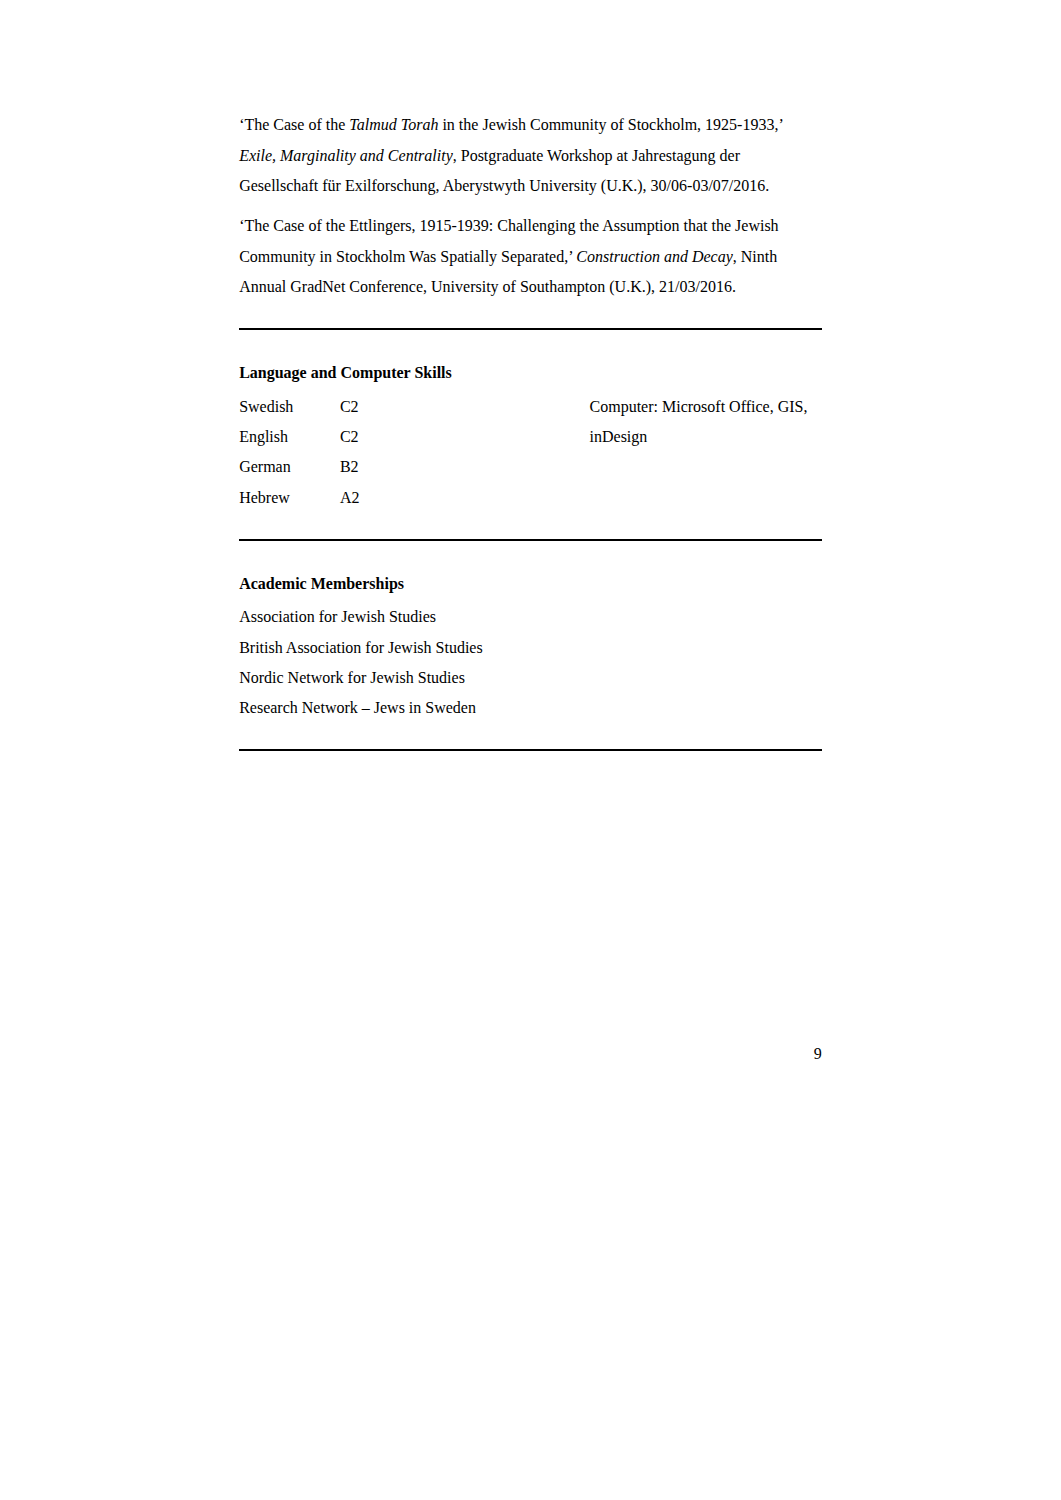‘The Case of the Talmud Torah in the Jewish Community of Stockholm, 1925-1933,’ Exile, Marginality and Centrality, Postgraduate Workshop at Jahrestagung der Gesellschaft für Exilforschung, Aberystwyth University (U.K.), 30/06-03/07/2016.
‘The Case of the Ettlingers, 1915-1939: Challenging the Assumption that the Jewish Community in Stockholm Was Spatially Separated,’ Construction and Decay, Ninth Annual GradNet Conference, University of Southampton (U.K.), 21/03/2016.
Language and Computer Skills
| Swedish | C2 | Computer: Microsoft Office, GIS, |
| English | C2 | inDesign |
| German | B2 | |
| Hebrew | A2 | |
Academic Memberships
Association for Jewish Studies
British Association for Jewish Studies
Nordic Network for Jewish Studies
Research Network – Jews in Sweden
9